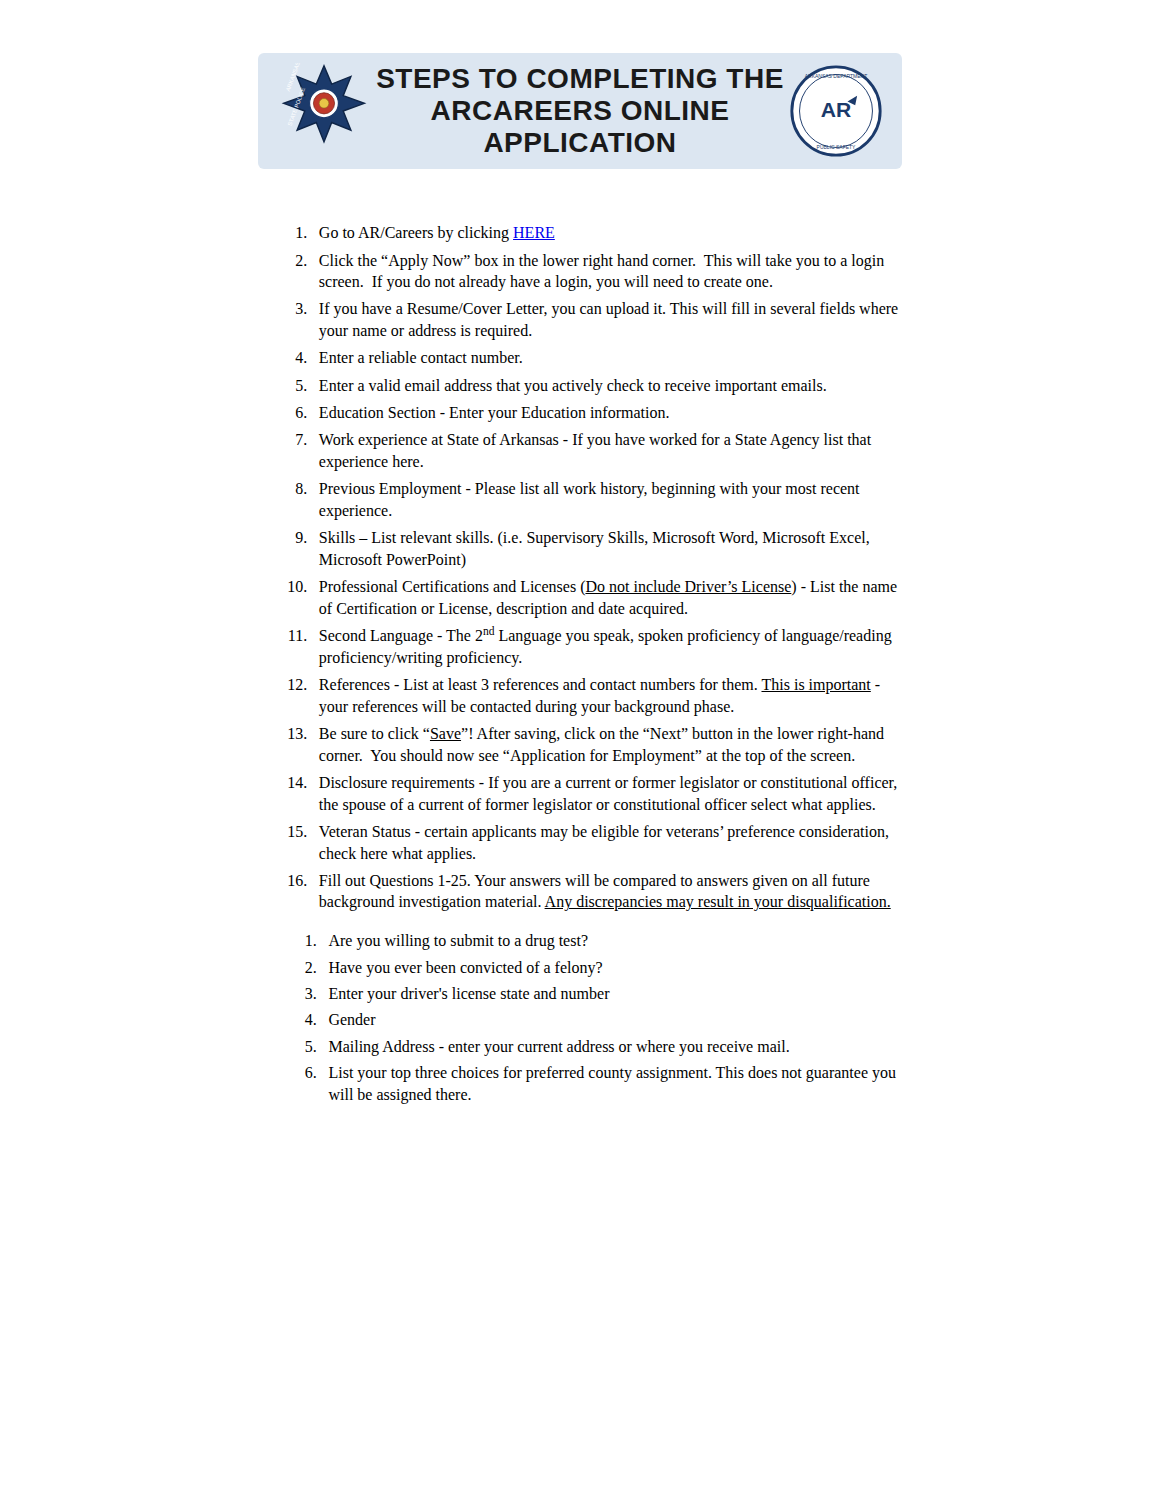ARKANSAS STATE POLICE
Steps to Completing the
ARCareers Online Application
AR ARKANSAS DEPARTMENT PUBLIC SAFETY
Go to AR/Careers by clicking HERE
Click the “Apply Now” box in the lower right hand corner. This will take you to a login screen. If you do not already have a login, you will need to create one.
If you have a Resume/Cover Letter, you can upload it. This will fill in several fields where your name or address is required.
Enter a reliable contact number.
Enter a valid email address that you actively check to receive important emails.
Education Section - Enter your Education information.
Work experience at State of Arkansas - If you have worked for a State Agency list that experience here.
Previous Employment - Please list all work history, beginning with your most recent experience.
Skills – List relevant skills. (i.e. Supervisory Skills, Microsoft Word, Microsoft Excel, Microsoft PowerPoint)
Professional Certifications and Licenses (Do not include Driver’s License) - List the name of Certification or License, description and date acquired.
Second Language - The 2nd Language you speak, spoken proficiency of language/reading proficiency/writing proficiency.
References - List at least 3 references and contact numbers for them. This is important - your references will be contacted during your background phase.
Be sure to click “Save”! After saving, click on the “Next” button in the lower right-hand corner. You should now see “Application for Employment” at the top of the screen.
Disclosure requirements - If you are a current or former legislator or constitutional officer, the spouse of a current of former legislator or constitutional officer select what applies.
Veteran Status - certain applicants may be eligible for veterans’ preference consideration, check here what applies.
Fill out Questions 1-25. Your answers will be compared to answers given on all future background investigation material. Any discrepancies may result in your disqualification.
Are you willing to submit to a drug test?
Have you ever been convicted of a felony?
Enter your driver's license state and number
Gender
Mailing Address - enter your current address or where you receive mail.
List your top three choices for preferred county assignment. This does not guarantee you will be assigned there.